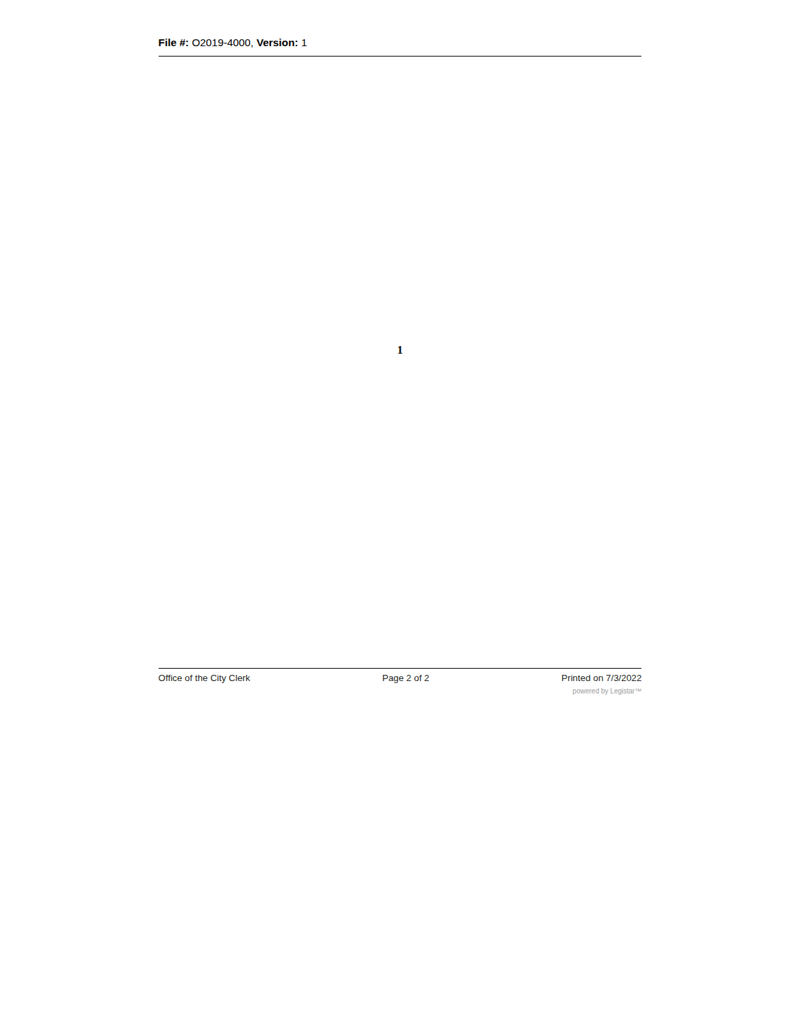File #: O2019-4000, Version: 1
1
Office of the City Clerk
Page 2 of 2
Printed on 7/3/2022
powered by Legistar™